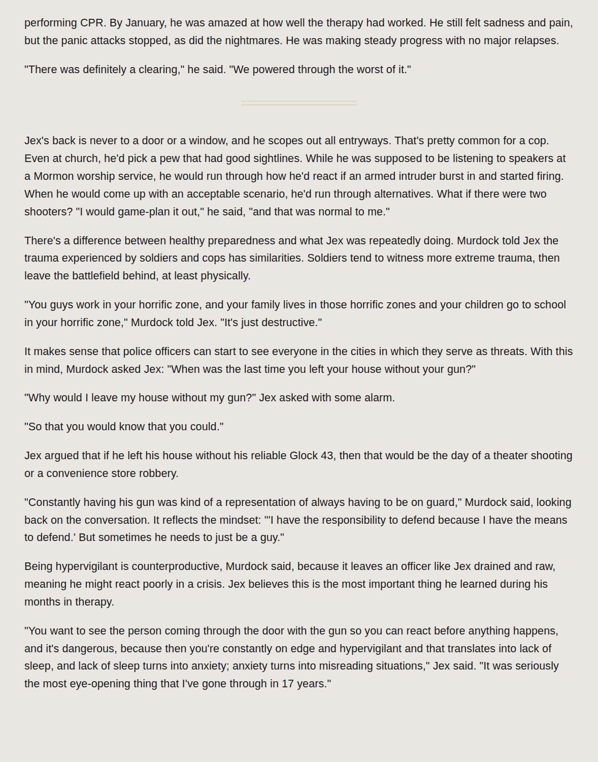performing CPR. By January, he was amazed at how well the therapy had worked. He still felt sadness and pain, but the panic attacks stopped, as did the nightmares. He was making steady progress with no major relapses.
"There was definitely a clearing," he said. "We powered through the worst of it."
Jex's back is never to a door or a window, and he scopes out all entryways. That's pretty common for a cop. Even at church, he'd pick a pew that had good sightlines. While he was supposed to be listening to speakers at a Mormon worship service, he would run through how he'd react if an armed intruder burst in and started firing. When he would come up with an acceptable scenario, he'd run through alternatives. What if there were two shooters? "I would game-plan it out," he said, "and that was normal to me."
There's a difference between healthy preparedness and what Jex was repeatedly doing. Murdock told Jex the trauma experienced by soldiers and cops has similarities. Soldiers tend to witness more extreme trauma, then leave the battlefield behind, at least physically.
"You guys work in your horrific zone, and your family lives in those horrific zones and your children go to school in your horrific zone," Murdock told Jex. "It's just destructive."
It makes sense that police officers can start to see everyone in the cities in which they serve as threats. With this in mind, Murdock asked Jex: "When was the last time you left your house without your gun?"
"Why would I leave my house without my gun?" Jex asked with some alarm.
"So that you would know that you could."
Jex argued that if he left his house without his reliable Glock 43, then that would be the day of a theater shooting or a convenience store robbery.
"Constantly having his gun was kind of a representation of always having to be on guard," Murdock said, looking back on the conversation. It reflects the mindset: "'I have the responsibility to defend because I have the means to defend.' But sometimes he needs to just be a guy."
Being hypervigilant is counterproductive, Murdock said, because it leaves an officer like Jex drained and raw, meaning he might react poorly in a crisis. Jex believes this is the most important thing he learned during his months in therapy.
"You want to see the person coming through the door with the gun so you can react before anything happens, and it's dangerous, because then you're constantly on edge and hypervigilant and that translates into lack of sleep, and lack of sleep turns into anxiety; anxiety turns into misreading situations," Jex said. "It was seriously the most eye-opening thing that I've gone through in 17 years."